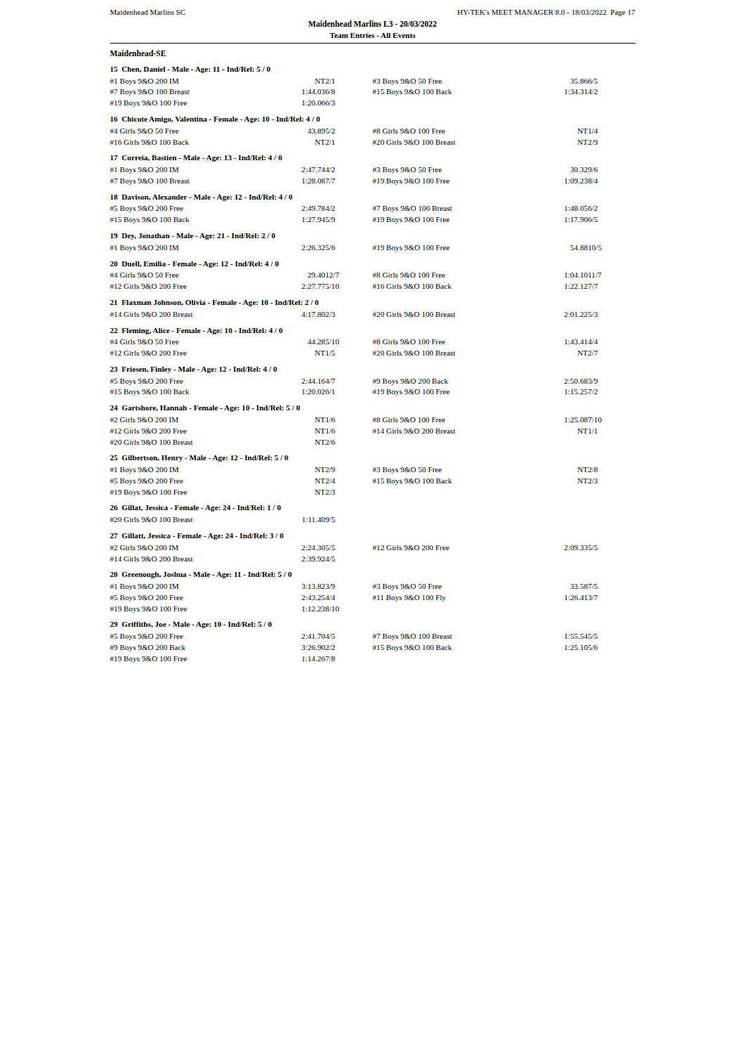Maidenhead Marlins SC
HY-TEK's MEET MANAGER 8.0 - 18/03/2022 Page 17
Maidenhead Marlins L3 - 20/03/2022
Team Entries - All Events
Maidenhead-SE
15 Chen, Daniel - Male - Age: 11 - Ind/Rel: 5 / 0
| #1 Boys 9&O 200 IM | NT | 2/1 | #3 Boys 9&O 50 Free | 35.86 | 6/5 |
| #7 Boys 9&O 100 Breast | 1:44.03 | 6/8 | #15 Boys 9&O 100 Back | 1:34.31 | 4/2 |
| #19 Boys 9&O 100 Free | 1:20.06 | 6/3 | | | |
16 Chicote Amigo, Valentina - Female - Age: 10 - Ind/Rel: 4 / 0
| #4 Girls 9&O 50 Free | 43.89 | 5/2 | #8 Girls 9&O 100 Free | NT | 1/4 |
| #16 Girls 9&O 100 Back | NT | 2/1 | #20 Girls 9&O 100 Breast | NT | 2/9 |
17 Correia, Bastien - Male - Age: 13 - Ind/Rel: 4 / 0
| #1 Boys 9&O 200 IM | 2:47.74 | 4/2 | #3 Boys 9&O 50 Free | 30.32 | 9/6 |
| #7 Boys 9&O 100 Breast | 1:28.08 | 7/7 | #19 Boys 9&O 100 Free | 1:09.23 | 8/4 |
18 Davison, Alexander - Male - Age: 12 - Ind/Rel: 4 / 0
| #5 Boys 9&O 200 Free | 2:49.78 | 4/2 | #7 Boys 9&O 100 Breast | 1:48.05 | 6/2 |
| #15 Boys 9&O 100 Back | 1:27.94 | 5/9 | #19 Boys 9&O 100 Free | 1:17.90 | 6/5 |
19 Dey, Jonathan - Male - Age: 21 - Ind/Rel: 2 / 0
| #1 Boys 9&O 200 IM | 2:26.32 | 5/6 | #19 Boys 9&O 100 Free | 54.88 | 10/5 |
20 Duell, Emilia - Female - Age: 12 - Ind/Rel: 4 / 0
| #4 Girls 9&O 50 Free | 29.40 | 12/7 | #8 Girls 9&O 100 Free | 1:04.10 | 11/7 |
| #12 Girls 9&O 200 Free | 2:27.77 | 5/10 | #16 Girls 9&O 100 Back | 1:22.12 | 7/7 |
21 Flaxman Johnson, Olivia - Female - Age: 10 - Ind/Rel: 2 / 0
| #14 Girls 9&O 200 Breast | 4:17.80 | 2/3 | #20 Girls 9&O 100 Breast | 2:01.22 | 5/3 |
22 Fleming, Alice - Female - Age: 10 - Ind/Rel: 4 / 0
| #4 Girls 9&O 50 Free | 44.28 | 5/10 | #8 Girls 9&O 100 Free | 1:43.41 | 4/4 |
| #12 Girls 9&O 200 Free | NT | 1/5 | #20 Girls 9&O 100 Breast | NT | 2/7 |
23 Friesen, Finley - Male - Age: 12 - Ind/Rel: 4 / 0
| #5 Boys 9&O 200 Free | 2:44.16 | 4/7 | #9 Boys 9&O 200 Back | 2:50.68 | 3/9 |
| #15 Boys 9&O 100 Back | 1:20.02 | 6/1 | #19 Boys 9&O 100 Free | 1:15.25 | 7/2 |
24 Gartshore, Hannah - Female - Age: 10 - Ind/Rel: 5 / 0
| #2 Girls 9&O 200 IM | NT | 1/6 | #8 Girls 9&O 100 Free | 1:25.08 | 7/10 |
| #12 Girls 9&O 200 Free | NT | 1/6 | #14 Girls 9&O 200 Breast | NT | 1/1 |
| #20 Girls 9&O 100 Breast | NT | 2/6 | | | |
25 Gilbertson, Henry - Male - Age: 12 - Ind/Rel: 5 / 0
| #1 Boys 9&O 200 IM | NT | 2/9 | #3 Boys 9&O 50 Free | NT | 2/8 |
| #5 Boys 9&O 200 Free | NT | 2/4 | #15 Boys 9&O 100 Back | NT | 2/3 |
| #19 Boys 9&O 100 Free | NT | 2/3 | | | |
26 Gillat, Jessica - Female - Age: 24 - Ind/Rel: 1 / 0
| #20 Girls 9&O 100 Breast | 1:11.40 | 9/5 | | | |
27 Gillatt, Jessica - Female - Age: 24 - Ind/Rel: 3 / 0
| #2 Girls 9&O 200 IM | 2:24.30 | 5/5 | #12 Girls 9&O 200 Free | 2:09.33 | 5/5 |
| #14 Girls 9&O 200 Breast | 2:39.92 | 4/5 | | | |
28 Greenough, Joshua - Male - Age: 11 - Ind/Rel: 5 / 0
| #1 Boys 9&O 200 IM | 3:13.82 | 3/9 | #3 Boys 9&O 50 Free | 33.58 | 7/5 |
| #5 Boys 9&O 200 Free | 2:43.25 | 4/4 | #11 Boys 9&O 100 Fly | 1:26.41 | 3/7 |
| #19 Boys 9&O 100 Free | 1:12.23 | 8/10 | | | |
29 Griffiths, Joe - Male - Age: 10 - Ind/Rel: 5 / 0
| #5 Boys 9&O 200 Free | 2:41.70 | 4/5 | #7 Boys 9&O 100 Breast | 1:55.54 | 5/5 |
| #9 Boys 9&O 200 Back | 3:26.90 | 2/2 | #15 Boys 9&O 100 Back | 1:25.10 | 5/6 |
| #19 Boys 9&O 100 Free | 1:14.26 | 7/8 | | | |